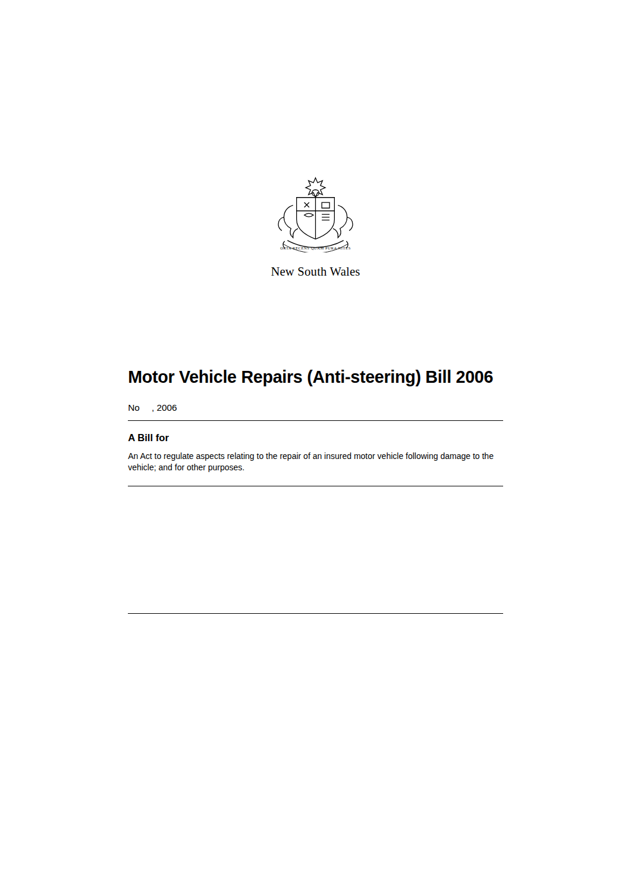New South Wales
Motor Vehicle Repairs (Anti-steering) Bill 2006
No, 2006
A Bill for
An Act to regulate aspects relating to the repair of an insured motor vehicle following damage to the vehicle; and for other purposes.